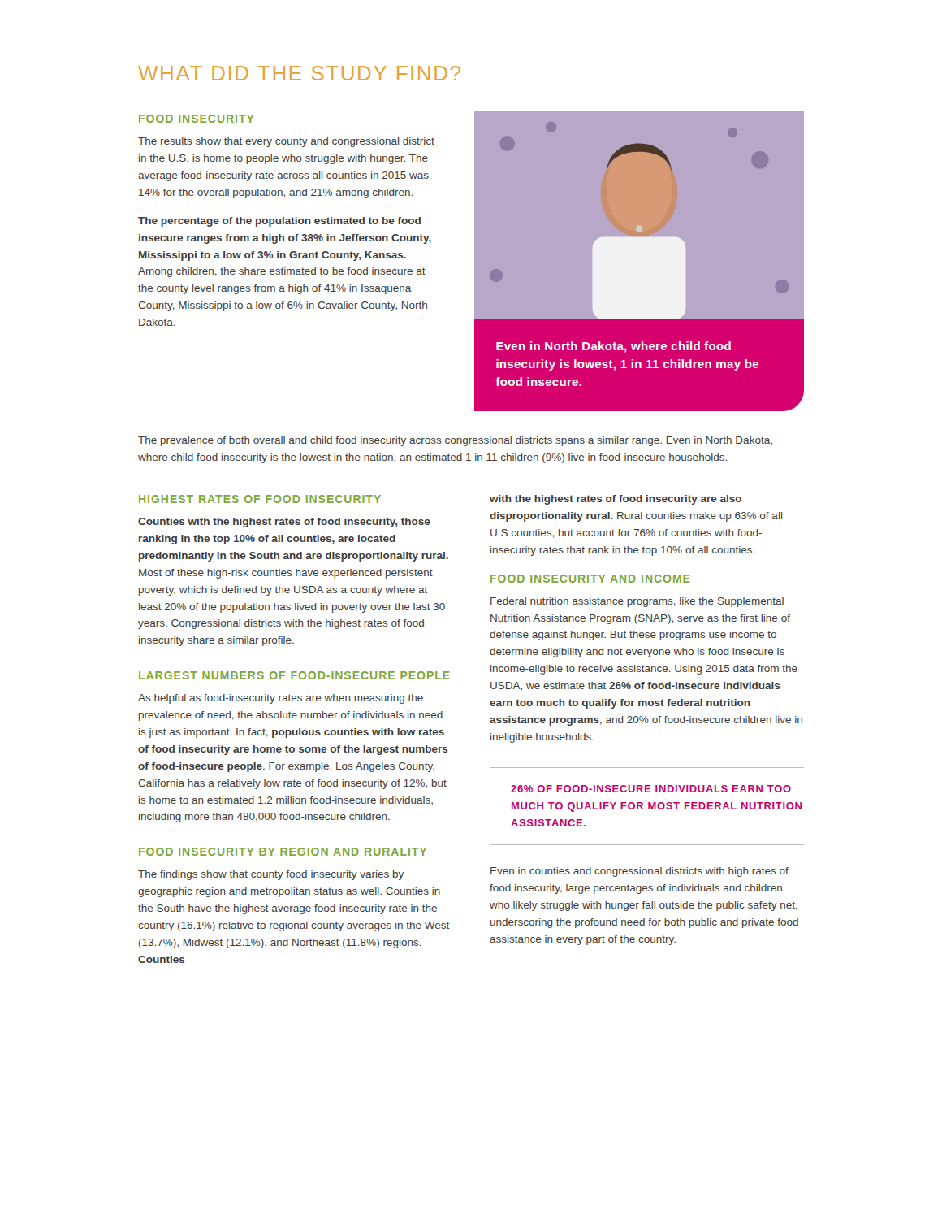What did the study find?
Food Insecurity
The results show that every county and congressional district in the U.S. is home to people who struggle with hunger. The average food-insecurity rate across all counties in 2015 was 14% for the overall population, and 21% among children.
The percentage of the population estimated to be food insecure ranges from a high of 38% in Jefferson County, Mississippi to a low of 3% in Grant County, Kansas. Among children, the share estimated to be food insecure at the county level ranges from a high of 41% in Issaquena County, Mississippi to a low of 6% in Cavalier County, North Dakota.
Even in North Dakota, where child food insecurity is lowest, 1 in 11 children may be food insecure.
The prevalence of both overall and child food insecurity across congressional districts spans a similar range. Even in North Dakota, where child food insecurity is the lowest in the nation, an estimated 1 in 11 children (9%) live in food-insecure households.
Highest Rates of Food Insecurity
Counties with the highest rates of food insecurity, those ranking in the top 10% of all counties, are located predominantly in the South and are disproportionality rural. Most of these high-risk counties have experienced persistent poverty, which is defined by the USDA as a county where at least 20% of the population has lived in poverty over the last 30 years. Congressional districts with the highest rates of food insecurity share a similar profile.
Largest Numbers of Food-Insecure People
As helpful as food-insecurity rates are when measuring the prevalence of need, the absolute number of individuals in need is just as important. In fact, populous counties with low rates of food insecurity are home to some of the largest numbers of food-insecure people. For example, Los Angeles County, California has a relatively low rate of food insecurity of 12%, but is home to an estimated 1.2 million food-insecure individuals, including more than 480,000 food-insecure children.
Food Insecurity by Region and Rurality
The findings show that county food insecurity varies by geographic region and metropolitan status as well. Counties in the South have the highest average food-insecurity rate in the country (16.1%) relative to regional county averages in the West (13.7%), Midwest (12.1%), and Northeast (11.8%) regions. Counties
with the highest rates of food insecurity are also disproportionality rural. Rural counties make up 63% of all U.S counties, but account for 76% of counties with food-insecurity rates that rank in the top 10% of all counties.
Food Insecurity and Income
Federal nutrition assistance programs, like the Supplemental Nutrition Assistance Program (SNAP), serve as the first line of defense against hunger. But these programs use income to determine eligibility and not everyone who is food insecure is income-eligible to receive assistance. Using 2015 data from the USDA, we estimate that 26% of food-insecure individuals earn too much to qualify for most federal nutrition assistance programs, and 20% of food-insecure children live in ineligible households.
26% of food-insecure individuals earn too much to qualify for most federal nutrition assistance.
Even in counties and congressional districts with high rates of food insecurity, large percentages of individuals and children who likely struggle with hunger fall outside the public safety net, underscoring the profound need for both public and private food assistance in every part of the country.